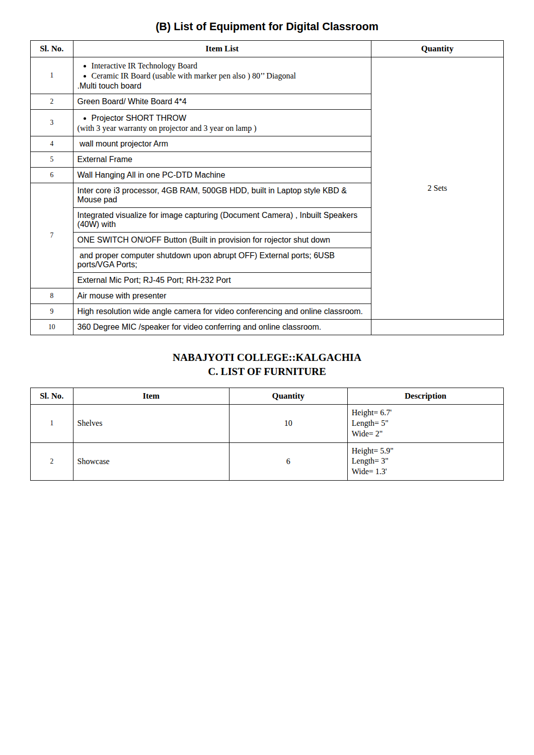(B) List of Equipment for Digital Classroom
| Sl. No. | Item List | Quantity |
| --- | --- | --- |
| 1 | Interactive IR Technology Board Ceramic IR Board (usable with marker pen also ) 80’’ Diagonal .Multi touch board | 2 Sets |
| 2 | Green Board/ White Board 4*4 |
| 3 | Projector SHORT THROW (with 3 year warranty on projector and 3 year on lamp ) |
| 4 | wall mount projector Arm |
| 5 | External Frame |
| 6 | Wall Hanging All in one PC-DTD Machine |
| 7 | Inter core i3 processor, 4GB RAM, 500GB HDD, built in Laptop style KBD & Mouse pad |
| Integrated visualize for image capturing (Document Camera) , Inbuilt Speakers (40W) with |
| ONE SWITCH ON/OFF Button (Built in provision for rojector shut down |
| and proper computer shutdown upon abrupt OFF) External ports; 6USB ports/VGA Ports; |
| External Mic Port; RJ-45 Port; RH-232 Port |
| 8 | Air mouse with presenter |
| 9 | High resolution wide angle camera for video conferencing and online classroom. |
| 10 | 360 Degree MIC /speaker for video conferring and online classroom. | |
NABAJYOTI COLLEGE::KALGACHIA
C. LIST OF FURNITURE
| Sl. No. | Item | Quantity | Description |
| --- | --- | --- | --- |
| 1 | Shelves | 10 | Height= 6.7' Length= 5" Wide= 2" |
| 2 | Showcase | 6 | Height= 5.9" Length= 3" Wide= 1.3' |